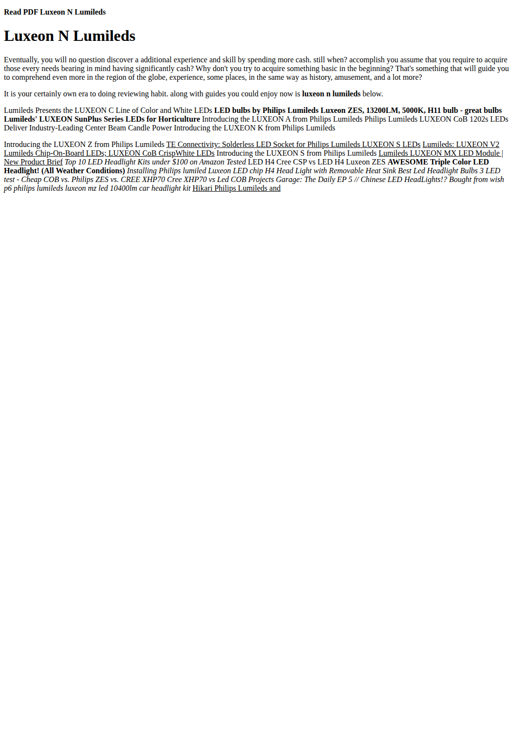Read PDF Luxeon N Lumileds
Luxeon N Lumileds
Eventually, you will no question discover a additional experience and skill by spending more cash. still when? accomplish you assume that you require to acquire those every needs bearing in mind having significantly cash? Why don't you try to acquire something basic in the beginning? That's something that will guide you to comprehend even more in the region of the globe, experience, some places, in the same way as history, amusement, and a lot more?
It is your certainly own era to doing reviewing habit. along with guides you could enjoy now is luxeon n lumileds below.
Lumileds Presents the LUXEON C Line of Color and White LEDs LED bulbs by Philips Lumileds Luxeon ZES, 13200LM, 5000K, H11 bulb - great bulbs Lumileds' LUXEON SunPlus Series LEDs for Horticulture Introducing the LUXEON A from Philips Lumileds Philips Lumileds LUXEON CoB 1202s LEDs Deliver Industry-Leading Center Beam Candle Power Introducing the LUXEON K from Philips Lumileds
Introducing the LUXEON Z from Philips Lumileds TE Connectivity: Solderless LED Socket for Philips Lumileds LUXEON S LEDs Lumileds: LUXEON V2 Lumileds Chip-On-Board LEDs; LUXEON CoB CrispWhite LEDs Introducing the LUXEON S from Philips Lumileds Lumileds LUXEON MX LED Module | New Product Brief Top 10 LED Headlight Kits under $100 on Amazon Tested LED H4 Cree CSP vs LED H4 Luxeon ZES AWESOME Triple Color LED Headlight! (All Weather Conditions) Installing Philips lumiled Luxeon LED chip H4 Head Light with Removable Heat Sink Best Led Headlight Bulbs 3 LED test - Cheap COB vs. Philips ZES vs. CREE XHP70 Cree XHP70 vs Led COB Projects Garage: The Daily EP 5 // Chinese LED HeadLights!? Bought from wish p6 philips lumileds luxeon mz led 10400lm car headlight kit Hikari Philips Lumileds and